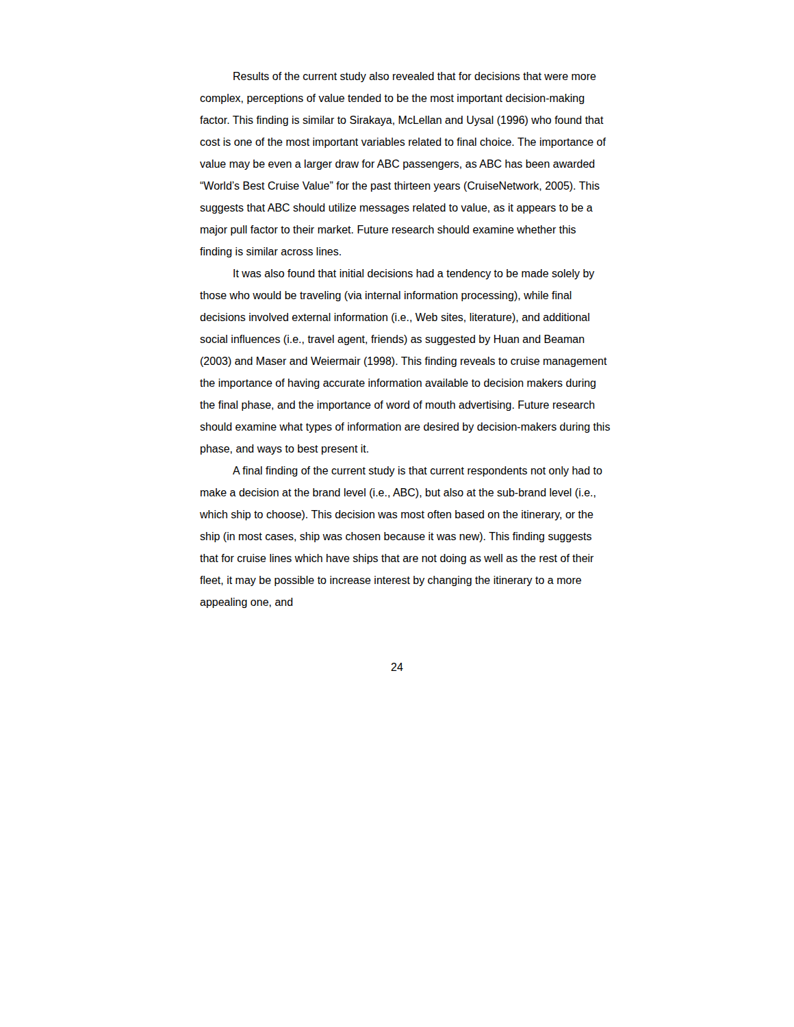Results of the current study also revealed that for decisions that were more complex, perceptions of value tended to be the most important decision-making factor. This finding is similar to Sirakaya, McLellan and Uysal (1996) who found that cost is one of the most important variables related to final choice. The importance of value may be even a larger draw for ABC passengers, as ABC has been awarded “World’s Best Cruise Value” for the past thirteen years (CruiseNetwork, 2005). This suggests that ABC should utilize messages related to value, as it appears to be a major pull factor to their market. Future research should examine whether this finding is similar across lines.
It was also found that initial decisions had a tendency to be made solely by those who would be traveling (via internal information processing), while final decisions involved external information (i.e., Web sites, literature), and additional social influences (i.e., travel agent, friends) as suggested by Huan and Beaman (2003) and Maser and Weiermair (1998). This finding reveals to cruise management the importance of having accurate information available to decision makers during the final phase, and the importance of word of mouth advertising. Future research should examine what types of information are desired by decision-makers during this phase, and ways to best present it.
A final finding of the current study is that current respondents not only had to make a decision at the brand level (i.e., ABC), but also at the sub-brand level (i.e., which ship to choose). This decision was most often based on the itinerary, or the ship (in most cases, ship was chosen because it was new). This finding suggests that for cruise lines which have ships that are not doing as well as the rest of their fleet, it may be possible to increase interest by changing the itinerary to a more appealing one, and
24